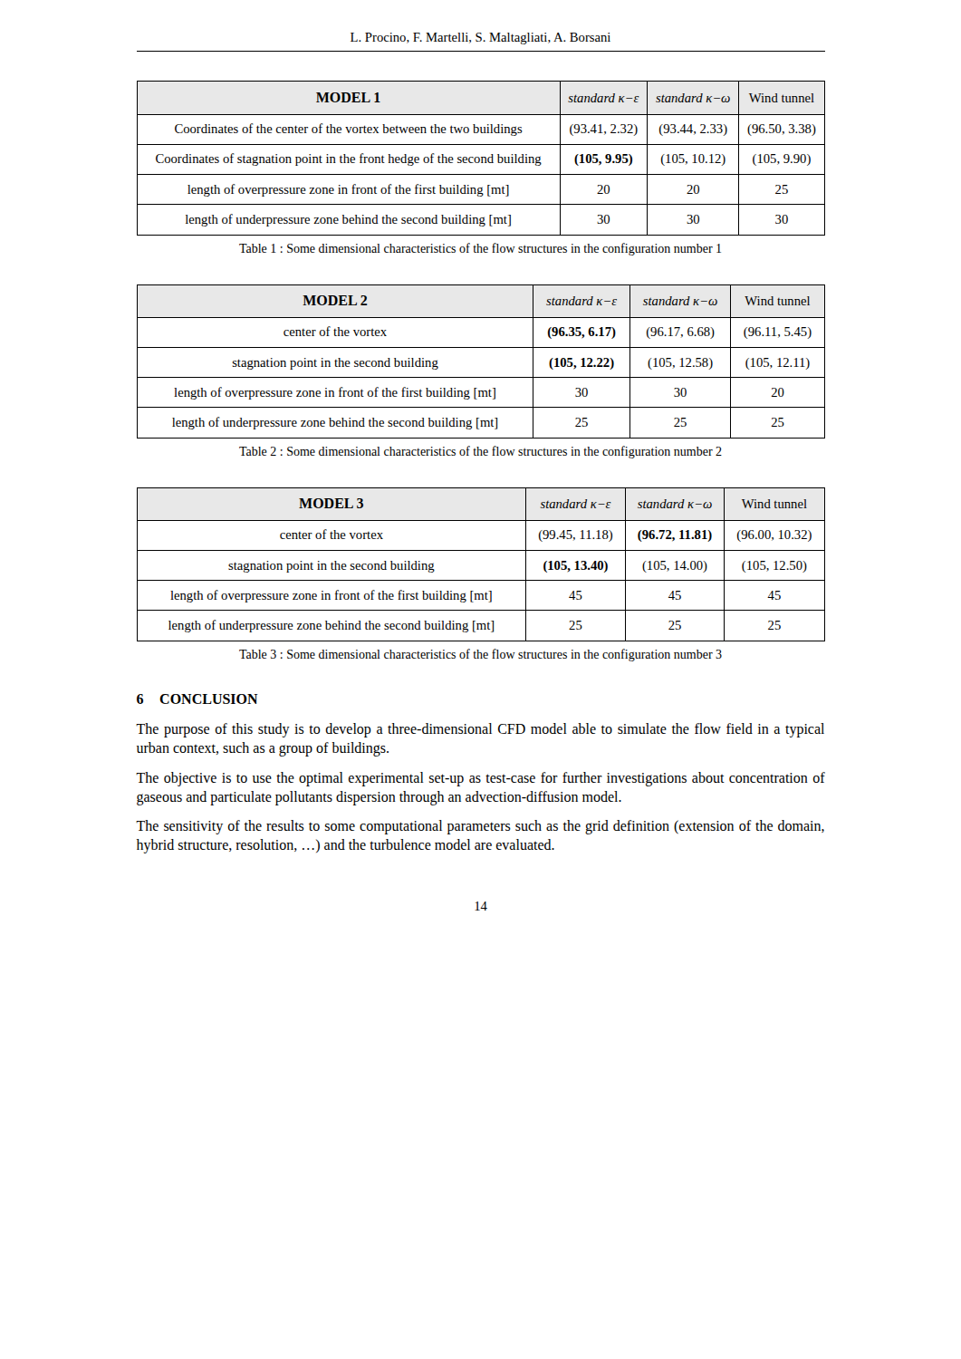L. Procino, F. Martelli, S. Maltagliati, A. Borsani
| MODEL 1 | standard κ−ε | standard κ−ω | Wind tunnel |
| --- | --- | --- | --- |
| Coordinates of the center of the vortex between the two buildings | (93.41, 2.32) | (93.44, 2.33) | (96.50, 3.38) |
| Coordinates of stagnation point in the front hedge of the second building | (105, 9.95) | (105, 10.12) | (105, 9.90) |
| length of overpressure zone in front of the first building [mt] | 20 | 20 | 25 |
| length of underpressure zone behind the second building [mt] | 30 | 30 | 30 |
Table 1 : Some dimensional characteristics of the flow structures in the configuration number 1
| MODEL 2 | standard κ−ε | standard κ−ω | Wind tunnel |
| --- | --- | --- | --- |
| center of the vortex | (96.35, 6.17) | (96.17, 6.68) | (96.11, 5.45) |
| stagnation point in the second building | (105, 12.22) | (105, 12.58) | (105, 12.11) |
| length of overpressure zone in front of the first building [mt] | 30 | 30 | 20 |
| length of underpressure zone behind the second building [mt] | 25 | 25 | 25 |
Table 2 : Some dimensional characteristics of the flow structures in the configuration number 2
| MODEL 3 | standard κ−ε | standard κ−ω | Wind tunnel |
| --- | --- | --- | --- |
| center of the vortex | (99.45, 11.18) | (96.72, 11.81) | (96.00, 10.32) |
| stagnation point in the second building | (105, 13.40) | (105, 14.00) | (105, 12.50) |
| length of overpressure zone in front of the first building [mt] | 45 | 45 | 45 |
| length of underpressure zone behind the second building [mt] | 25 | 25 | 25 |
Table 3 : Some dimensional characteristics of the flow structures in the configuration number 3
6 CONCLUSION
The purpose of this study is to develop a three-dimensional CFD model able to simulate the flow field in a typical urban context, such as a group of buildings.
The objective is to use the optimal experimental set-up as test-case for further investigations about concentration of gaseous and particulate pollutants dispersion through an advection-diffusion model.
The sensitivity of the results to some computational parameters such as the grid definition (extension of the domain, hybrid structure, resolution, …) and the turbulence model are evaluated.
14